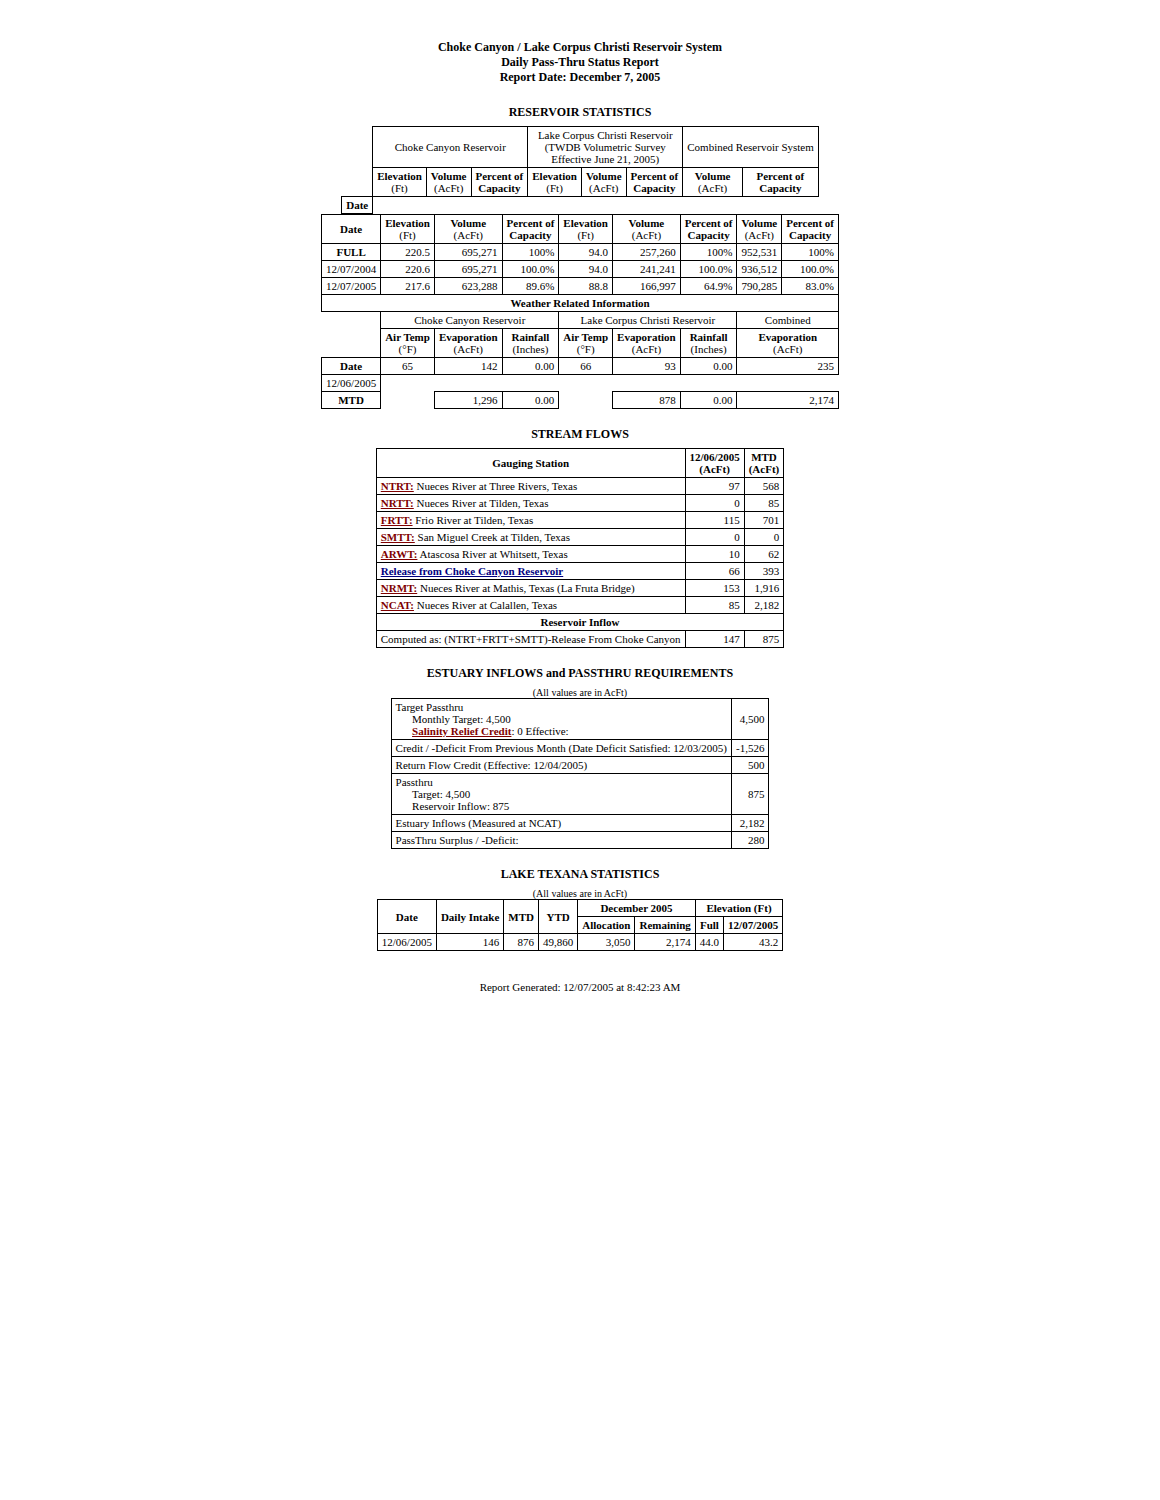Choke Canyon / Lake Corpus Christi Reservoir System
Daily Pass-Thru Status Report
Report Date: December 7, 2005
RESERVOIR STATISTICS
| | Choke Canyon Reservoir | Lake Corpus Christi Reservoir (TWDB Volumetric Survey Effective June 21, 2005) | Combined Reservoir System |
| Elevation (Ft) | Volume (AcFt) | Percent of Capacity | Elevation (Ft) | Volume (AcFt) | Percent of Capacity | Volume (AcFt) | Percent of Capacity |
| Date | |
| Date | Elevation (Ft) | Volume (AcFt) | Percent of Capacity | Elevation (Ft) | Volume (AcFt) | Percent of Capacity | Volume (AcFt) | Percent of Capacity |
| FULL | 220.5 | 695,271 | 100% | 94.0 | 257,260 | 100% | 952,531 | 100% |
| 12/07/2004 | 220.6 | 695,271 | 100.0% | 94.0 | 241,241 | 100.0% | 936,512 | 100.0% |
| 12/07/2005 | 217.6 | 623,288 | 89.6% | 88.8 | 166,997 | 64.9% | 790,285 | 83.0% |
| Weather Related Information |
| | Choke Canyon Reservoir | Lake Corpus Christi Reservoir | Combined |
| Air Temp (°F) | Evaporation (AcFt) | Rainfall (Inches) | Air Temp (°F) | Evaporation (AcFt) | Rainfall (Inches) | Evaporation (AcFt) |
| Date | 65 | 142 | 0.00 | 66 | 93 | 0.00 | 235 |
| 12/06/2005 | |
| MTD | | 1,296 | 0.00 | | 878 | 0.00 | 2,174 |
STREAM FLOWS
| Gauging Station | 12/06/2005 (AcFt) | MTD (AcFt) |
| NTRT: Nueces River at Three Rivers, Texas | 97 | 568 |
| NRTT: Nueces River at Tilden, Texas | 0 | 85 |
| FRTT: Frio River at Tilden, Texas | 115 | 701 |
| SMTT: San Miguel Creek at Tilden, Texas | 0 | 0 |
| ARWT: Atascosa River at Whitsett, Texas | 10 | 62 |
| Release from Choke Canyon Reservoir | 66 | 393 |
| NRMT: Nueces River at Mathis, Texas (La Fruta Bridge) | 153 | 1,916 |
| NCAT: Nueces River at Calallen, Texas | 85 | 2,182 |
| Reservoir Inflow |
| Computed as: (NTRT+FRTT+SMTT)-Release From Choke Canyon | 147 | 875 |
ESTUARY INFLOWS and PASSTHRU REQUIREMENTS
(All values are in AcFt)
| Target Passthru Monthly Target: 4,500 Salinity Relief Credit : 0 Effective: | 4,500 |
| Credit / -Deficit From Previous Month (Date Deficit Satisfied: 12/03/2005) | -1,526 |
| Return Flow Credit (Effective: 12/04/2005) | 500 |
| Passthru Target: 4,500 Reservoir Inflow: 875 | 875 |
| Estuary Inflows (Measured at NCAT) | 2,182 |
| PassThru Surplus / -Deficit: | 280 |
LAKE TEXANA STATISTICS
(All values are in AcFt)
| Date | Daily Intake | MTD | YTD | December 2005 | Elevation (Ft) |
| Allocation | Remaining | Full | 12/07/2005 |
| 12/06/2005 | 146 | 876 | 49,860 | 3,050 | 2,174 | 44.0 | 43.2 |
Report Generated: 12/07/2005 at 8:42:23 AM